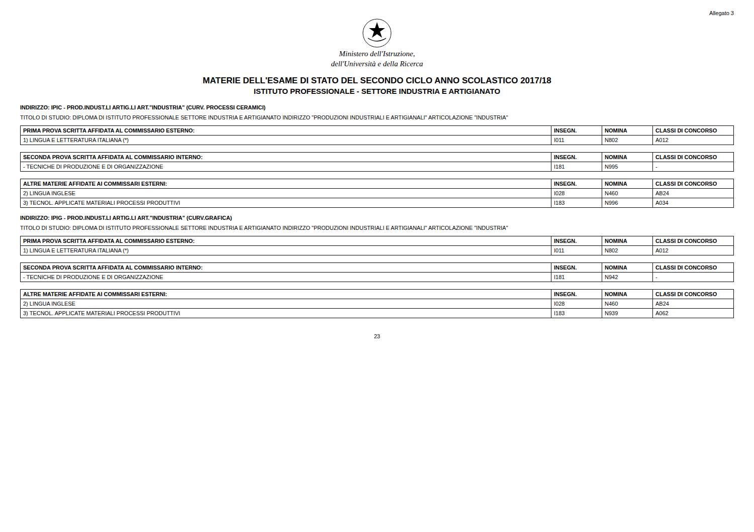Allegato 3
Ministero dell'Istruzione,
dell'Università e della Ricerca
MATERIE DELL'ESAME DI STATO DEL SECONDO CICLO ANNO SCOLASTICO 2017/18
ISTITUTO PROFESSIONALE - SETTORE INDUSTRIA E ARTIGIANATO
INDIRIZZO: IPIC - PROD.INDUST.LI ARTIG.LI ART."INDUSTRIA" (CURV. PROCESSI CERAMICI)
TITOLO DI STUDIO: DIPLOMA DI ISTITUTO PROFESSIONALE SETTORE INDUSTRIA E ARTIGIANATO INDIRIZZO "PRODUZIONI INDUSTRIALI E ARTIGIANALI" ARTICOLAZIONE "INDUSTRIA"
| PRIMA PROVA SCRITTA AFFIDATA AL COMMISSARIO ESTERNO: | INSEGN. | NOMINA | CLASSI DI CONCORSO |
| --- | --- | --- | --- |
| 1) LINGUA E LETTERATURA ITALIANA (*) | I011 | N802 | A012 |
| SECONDA PROVA SCRITTA AFFIDATA AL COMMISSARIO INTERNO: | INSEGN. | NOMINA | CLASSI DI CONCORSO |
| --- | --- | --- | --- |
| - TECNICHE DI PRODUZIONE E DI ORGANIZZAZIONE | I181 | N995 | - |
| ALTRE MATERIE AFFIDATE AI COMMISSARI ESTERNI: | INSEGN. | NOMINA | CLASSI DI CONCORSO |
| --- | --- | --- | --- |
| 2) LINGUA INGLESE | I028 | N460 | AB24 |
| 3) TECNOL. APPLICATE MATERIALI PROCESSI PRODUTTIVI | I183 | N996 | A034 |
INDIRIZZO: IPIG - PROD.INDUST.LI ARTIG.LI ART."INDUSTRIA" (CURV.GRAFICA)
TITOLO DI STUDIO: DIPLOMA DI ISTITUTO PROFESSIONALE SETTORE INDUSTRIA E ARTIGIANATO INDIRIZZO "PRODUZIONI INDUSTRIALI E ARTIGIANALI" ARTICOLAZIONE "INDUSTRIA"
| PRIMA PROVA SCRITTA AFFIDATA AL COMMISSARIO ESTERNO: | INSEGN. | NOMINA | CLASSI DI CONCORSO |
| --- | --- | --- | --- |
| 1) LINGUA E LETTERATURA ITALIANA (*) | I011 | N802 | A012 |
| SECONDA PROVA SCRITTA AFFIDATA AL COMMISSARIO INTERNO: | INSEGN. | NOMINA | CLASSI DI CONCORSO |
| --- | --- | --- | --- |
| - TECNICHE DI PRODUZIONE E DI ORGANIZZAZIONE | I181 | N942 | - |
| ALTRE MATERIE AFFIDATE AI COMMISSARI ESTERNI: | INSEGN. | NOMINA | CLASSI DI CONCORSO |
| --- | --- | --- | --- |
| 2) LINGUA INGLESE | I028 | N460 | AB24 |
| 3) TECNOL. APPLICATE MATERIALI PROCESSI PRODUTTIVI | I183 | N939 | A062 |
23